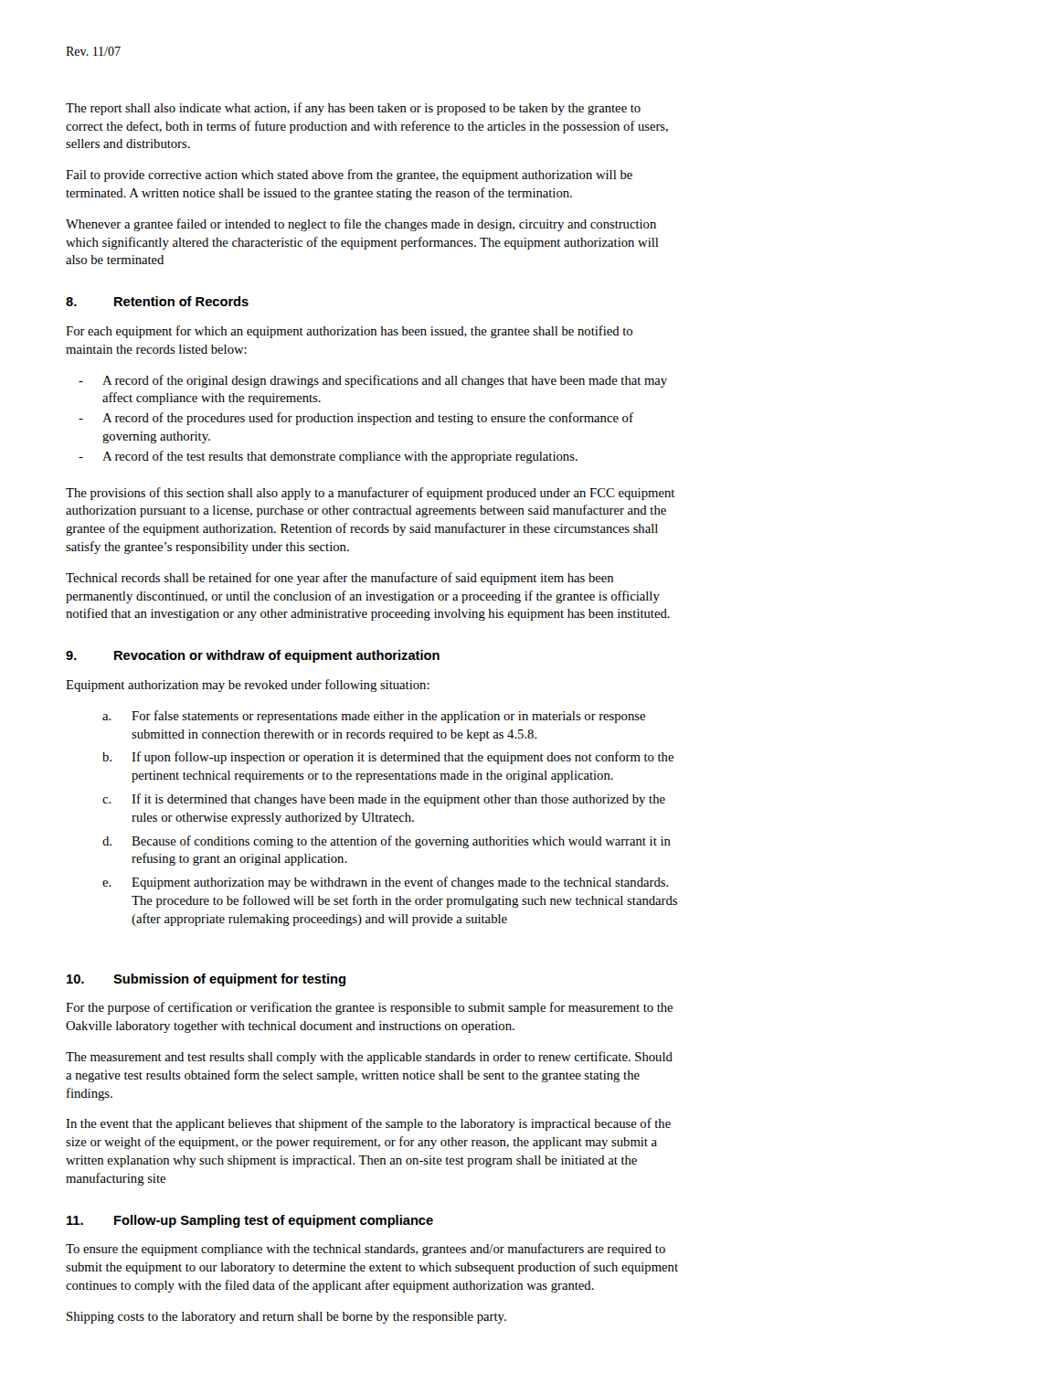Rev. 11/07
The report shall also indicate what action, if any has been taken or is proposed to be taken by the grantee to correct the defect, both in terms of future production and with reference to the articles in the possession of users, sellers and distributors.
Fail to provide corrective action which stated above from the grantee, the equipment authorization will be terminated. A written notice shall be issued to the grantee stating the reason of the termination.
Whenever a grantee failed or intended to neglect to file the changes made in design, circuitry and construction which significantly altered the characteristic of the equipment performances. The equipment authorization will also be terminated
8. Retention of Records
For each equipment for which an equipment authorization has been issued, the grantee shall be notified to maintain the records listed below:
A record of the original design drawings and specifications and all changes that have been made that may affect compliance with the requirements.
A record of the procedures used for production inspection and testing to ensure the conformance of governing authority.
A record of the test results that demonstrate compliance with the appropriate regulations.
The provisions of this section shall also apply to a manufacturer of equipment produced under an FCC equipment authorization pursuant to a license, purchase or other contractual agreements between said manufacturer and the grantee of the equipment authorization. Retention of records by said manufacturer in these circumstances shall satisfy the grantee’s responsibility under this section.
Technical records shall be retained for one year after the manufacture of said equipment item has been permanently discontinued, or until the conclusion of an investigation or a proceeding if the grantee is officially notified that an investigation or any other administrative proceeding involving his equipment has been instituted.
9. Revocation or withdraw of equipment authorization
Equipment authorization may be revoked under following situation:
For false statements or representations made either in the application or in materials or response submitted in connection therewith or in records required to be kept as 4.5.8.
If upon follow-up inspection or operation it is determined that the equipment does not conform to the pertinent technical requirements or to the representations made in the original application.
If it is determined that changes have been made in the equipment other than those authorized by the rules or otherwise expressly authorized by Ultratech.
Because of conditions coming to the attention of the governing authorities which would warrant it in refusing to grant an original application.
Equipment authorization may be withdrawn in the event of changes made to the technical standards. The procedure to be followed will be set forth in the order promulgating such new technical standards (after appropriate rulemaking proceedings) and will provide a suitable
10. Submission of equipment for testing
For the purpose of certification or verification the grantee is responsible to submit sample for measurement to the Oakville laboratory together with technical document and instructions on operation.
The measurement and test results shall comply with the applicable standards in order to renew certificate. Should a negative test results obtained form the select sample, written notice shall be sent to the grantee stating the findings.
In the event that the applicant believes that shipment of the sample to the laboratory is impractical because of the size or weight of the equipment, or the power requirement, or for any other reason, the applicant may submit a written explanation why such shipment is impractical. Then an on-site test program shall be initiated at the manufacturing site
11. Follow-up Sampling test of equipment compliance
To ensure the equipment compliance with the technical standards, grantees and/or manufacturers are required to submit the equipment to our laboratory to determine the extent to which subsequent production of such equipment continues to comply with the filed data of the applicant after equipment authorization was granted.
Shipping costs to the laboratory and return shall be borne by the responsible party.